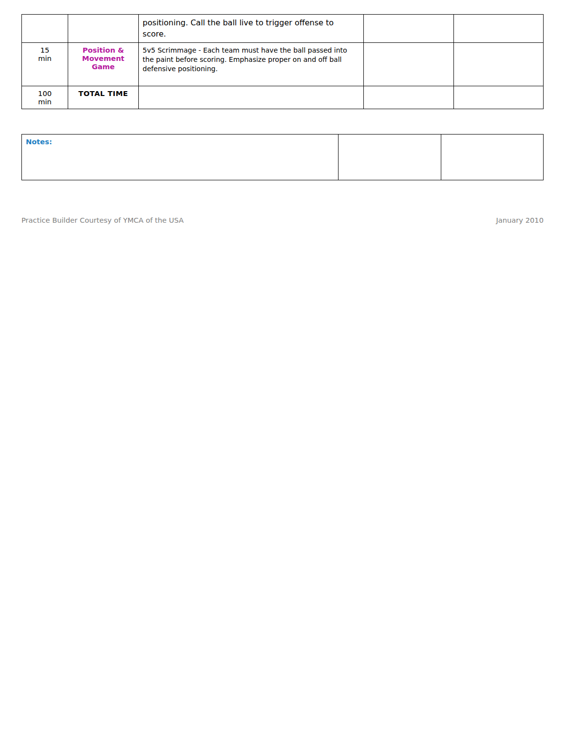| | | positioning. Call the ball live to trigger offense to score. | | |
| 15 min | Position & Movement Game | 5v5 Scrimmage - Each team must have the ball passed into the paint before scoring. Emphasize proper on and off ball defensive positioning. | | |
| 100 min | TOTAL TIME | | | |
| Notes: | | |
Practice Builder Courtesy of YMCA of the USA January 2010